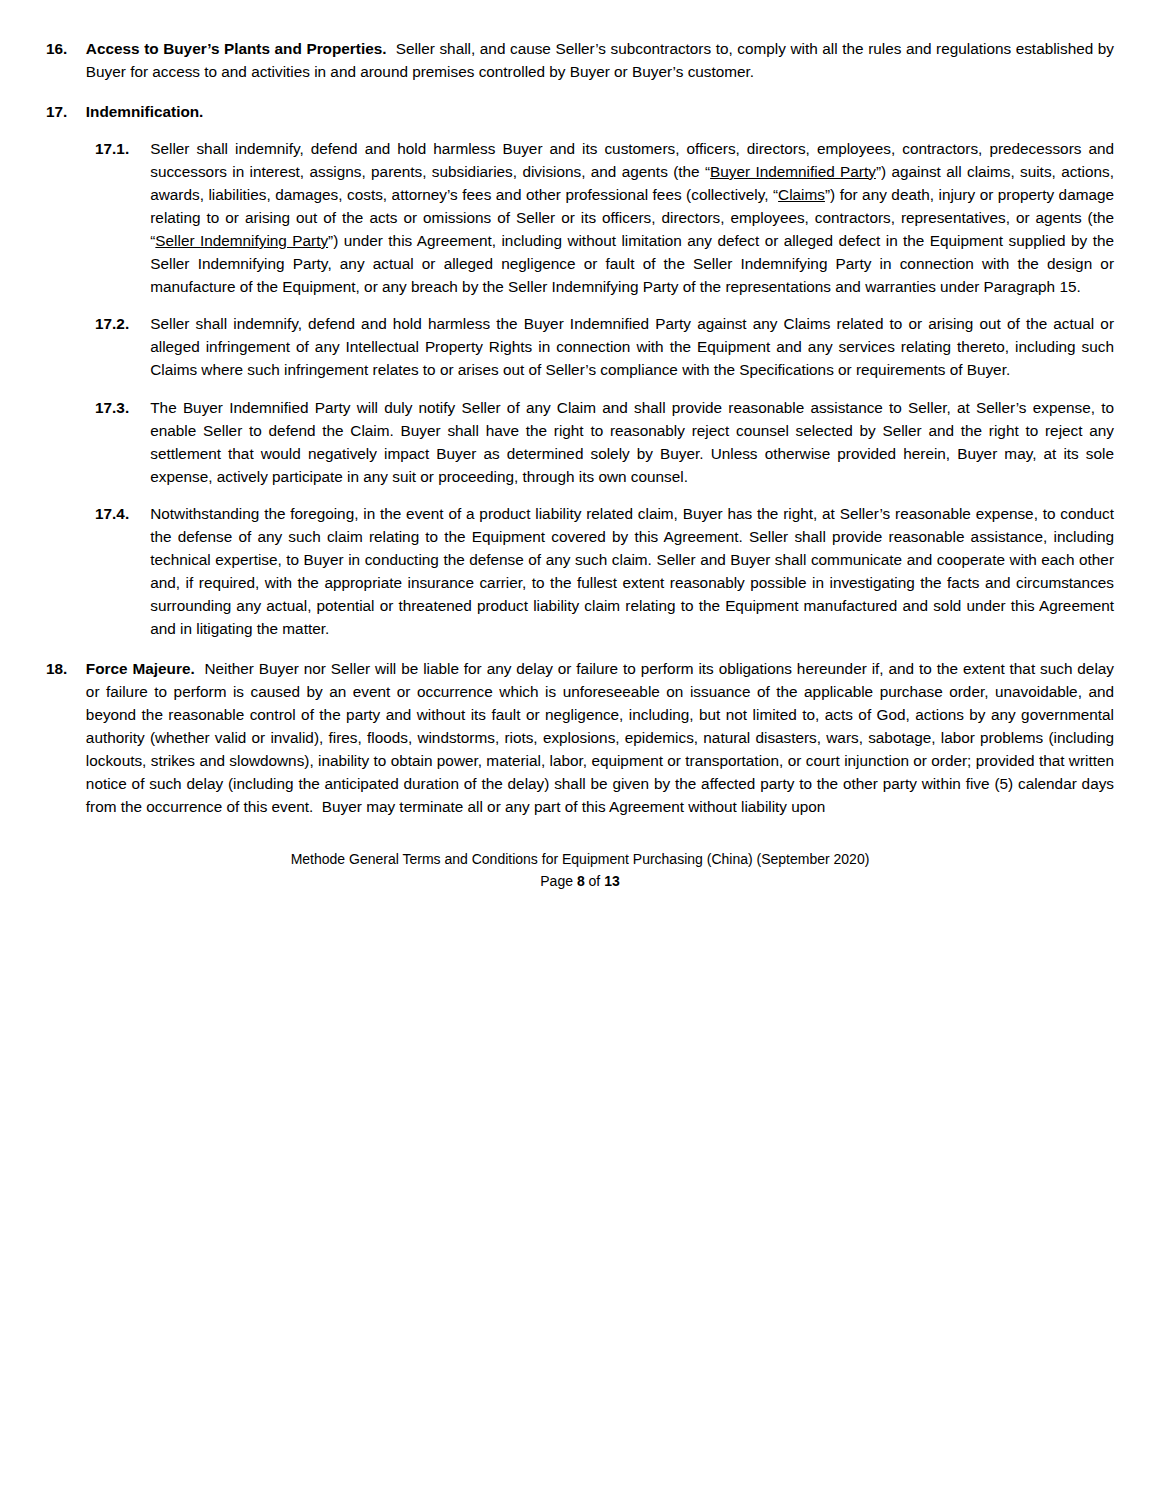16. Access to Buyer’s Plants and Properties. Seller shall, and cause Seller’s subcontractors to, comply with all the rules and regulations established by Buyer for access to and activities in and around premises controlled by Buyer or Buyer’s customer.
17. Indemnification.
17.1. Seller shall indemnify, defend and hold harmless Buyer and its customers, officers, directors, employees, contractors, predecessors and successors in interest, assigns, parents, subsidiaries, divisions, and agents (the “Buyer Indemnified Party”) against all claims, suits, actions, awards, liabilities, damages, costs, attorney’s fees and other professional fees (collectively, “Claims”) for any death, injury or property damage relating to or arising out of the acts or omissions of Seller or its officers, directors, employees, contractors, representatives, or agents (the “Seller Indemnifying Party”) under this Agreement, including without limitation any defect or alleged defect in the Equipment supplied by the Seller Indemnifying Party, any actual or alleged negligence or fault of the Seller Indemnifying Party in connection with the design or manufacture of the Equipment, or any breach by the Seller Indemnifying Party of the representations and warranties under Paragraph 15.
17.2. Seller shall indemnify, defend and hold harmless the Buyer Indemnified Party against any Claims related to or arising out of the actual or alleged infringement of any Intellectual Property Rights in connection with the Equipment and any services relating thereto, including such Claims where such infringement relates to or arises out of Seller’s compliance with the Specifications or requirements of Buyer.
17.3. The Buyer Indemnified Party will duly notify Seller of any Claim and shall provide reasonable assistance to Seller, at Seller’s expense, to enable Seller to defend the Claim. Buyer shall have the right to reasonably reject counsel selected by Seller and the right to reject any settlement that would negatively impact Buyer as determined solely by Buyer. Unless otherwise provided herein, Buyer may, at its sole expense, actively participate in any suit or proceeding, through its own counsel.
17.4. Notwithstanding the foregoing, in the event of a product liability related claim, Buyer has the right, at Seller’s reasonable expense, to conduct the defense of any such claim relating to the Equipment covered by this Agreement. Seller shall provide reasonable assistance, including technical expertise, to Buyer in conducting the defense of any such claim. Seller and Buyer shall communicate and cooperate with each other and, if required, with the appropriate insurance carrier, to the fullest extent reasonably possible in investigating the facts and circumstances surrounding any actual, potential or threatened product liability claim relating to the Equipment manufactured and sold under this Agreement and in litigating the matter.
18. Force Majeure. Neither Buyer nor Seller will be liable for any delay or failure to perform its obligations hereunder if, and to the extent that such delay or failure to perform is caused by an event or occurrence which is unforeseeable on issuance of the applicable purchase order, unavoidable, and beyond the reasonable control of the party and without its fault or negligence, including, but not limited to, acts of God, actions by any governmental authority (whether valid or invalid), fires, floods, windstorms, riots, explosions, epidemics, natural disasters, wars, sabotage, labor problems (including lockouts, strikes and slowdowns), inability to obtain power, material, labor, equipment or transportation, or court injunction or order; provided that written notice of such delay (including the anticipated duration of the delay) shall be given by the affected party to the other party within five (5) calendar days from the occurrence of this event. Buyer may terminate all or any part of this Agreement without liability upon
Methode General Terms and Conditions for Equipment Purchasing (China) (September 2020)
Page 8 of 13